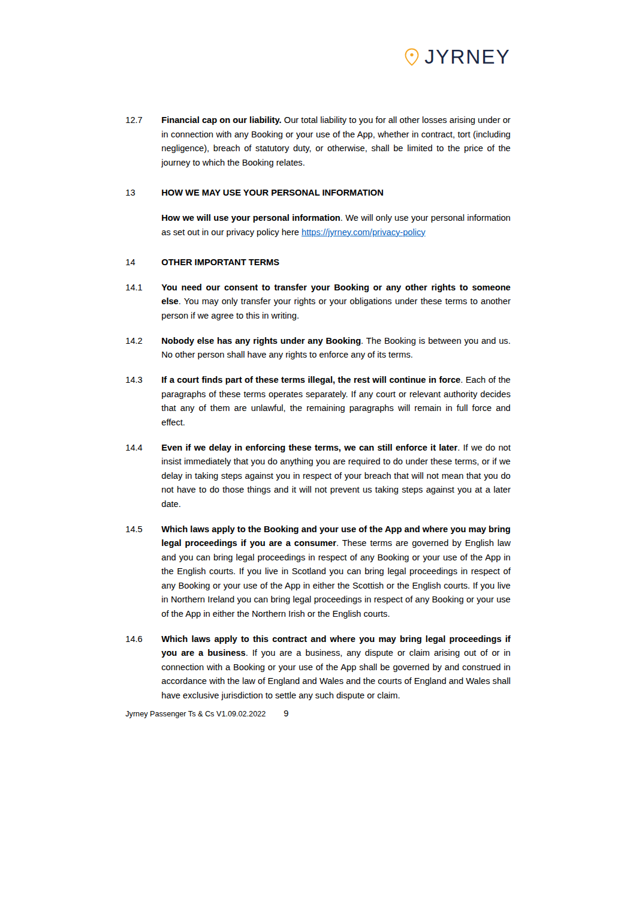JYRNEY
12.7
Financial cap on our liability. Our total liability to you for all other losses arising under or in connection with any Booking or your use of the App, whether in contract, tort (including negligence), breach of statutory duty, or otherwise, shall be limited to the price of the journey to which the Booking relates.
13
HOW WE MAY USE YOUR PERSONAL INFORMATION
How we will use your personal information. We will only use your personal information as set out in our privacy policy here https://jyrney.com/privacy-policy
14
OTHER IMPORTANT TERMS
14.1
You need our consent to transfer your Booking or any other rights to someone else. You may only transfer your rights or your obligations under these terms to another person if we agree to this in writing.
14.2
Nobody else has any rights under any Booking. The Booking is between you and us. No other person shall have any rights to enforce any of its terms.
14.3
If a court finds part of these terms illegal, the rest will continue in force. Each of the paragraphs of these terms operates separately. If any court or relevant authority decides that any of them are unlawful, the remaining paragraphs will remain in full force and effect.
14.4
Even if we delay in enforcing these terms, we can still enforce it later. If we do not insist immediately that you do anything you are required to do under these terms, or if we delay in taking steps against you in respect of your breach that will not mean that you do not have to do those things and it will not prevent us taking steps against you at a later date.
14.5
Which laws apply to the Booking and your use of the App and where you may bring legal proceedings if you are a consumer. These terms are governed by English law and you can bring legal proceedings in respect of any Booking or your use of the App in the English courts. If you live in Scotland you can bring legal proceedings in respect of any Booking or your use of the App in either the Scottish or the English courts. If you live in Northern Ireland you can bring legal proceedings in respect of any Booking or your use of the App in either the Northern Irish or the English courts.
14.6
Which laws apply to this contract and where you may bring legal proceedings if you are a business. If you are a business, any dispute or claim arising out of or in connection with a Booking or your use of the App shall be governed by and construed in accordance with the law of England and Wales and the courts of England and Wales shall have exclusive jurisdiction to settle any such dispute or claim.
Jyrney Passenger Ts & Cs V1.09.02.2022
9